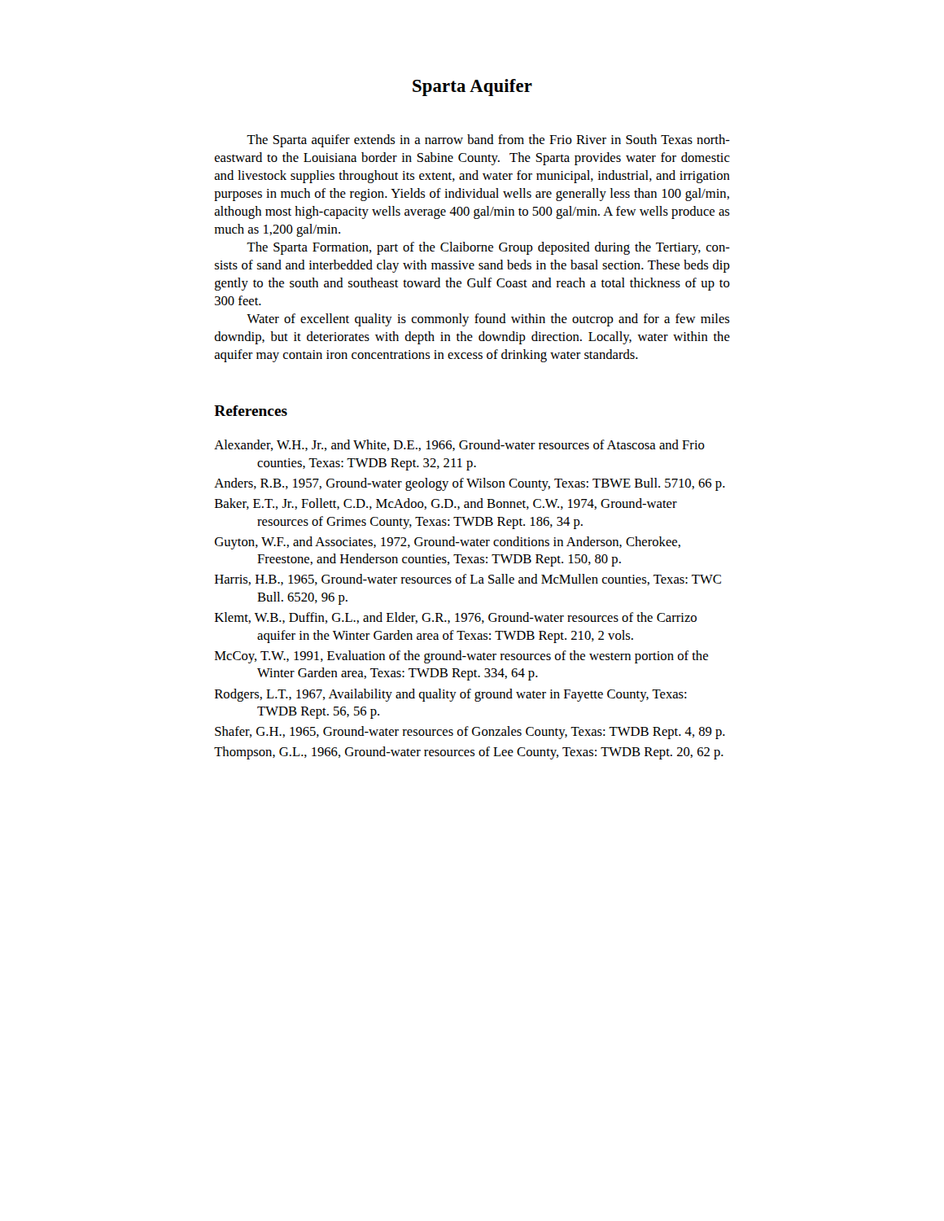Sparta Aquifer
The Sparta aquifer extends in a narrow band from the Frio River in South Texas northeastward to the Louisiana border in Sabine County. The Sparta provides water for domestic and livestock supplies throughout its extent, and water for municipal, industrial, and irrigation purposes in much of the region. Yields of individual wells are generally less than 100 gal/min, although most high-capacity wells average 400 gal/min to 500 gal/min. A few wells produce as much as 1,200 gal/min.
The Sparta Formation, part of the Claiborne Group deposited during the Tertiary, consists of sand and interbedded clay with massive sand beds in the basal section. These beds dip gently to the south and southeast toward the Gulf Coast and reach a total thickness of up to 300 feet.
Water of excellent quality is commonly found within the outcrop and for a few miles downdip, but it deteriorates with depth in the downdip direction. Locally, water within the aquifer may contain iron concentrations in excess of drinking water standards.
References
Alexander, W.H., Jr., and White, D.E., 1966, Ground-water resources of Atascosa and Frio counties, Texas: TWDB Rept. 32, 211 p.
Anders, R.B., 1957, Ground-water geology of Wilson County, Texas: TBWE Bull. 5710, 66 p.
Baker, E.T., Jr., Follett, C.D., McAdoo, G.D., and Bonnet, C.W., 1974, Ground-water resources of Grimes County, Texas: TWDB Rept. 186, 34 p.
Guyton, W.F., and Associates, 1972, Ground-water conditions in Anderson, Cherokee, Freestone, and Henderson counties, Texas: TWDB Rept. 150, 80 p.
Harris, H.B., 1965, Ground-water resources of La Salle and McMullen counties, Texas: TWC Bull. 6520, 96 p.
Klemt, W.B., Duffin, G.L., and Elder, G.R., 1976, Ground-water resources of the Carrizo aquifer in the Winter Garden area of Texas: TWDB Rept. 210, 2 vols.
McCoy, T.W., 1991, Evaluation of the ground-water resources of the western portion of the Winter Garden area, Texas: TWDB Rept. 334, 64 p.
Rodgers, L.T., 1967, Availability and quality of ground water in Fayette County, Texas: TWDB Rept. 56, 56 p.
Shafer, G.H., 1965, Ground-water resources of Gonzales County, Texas: TWDB Rept. 4, 89 p.
Thompson, G.L., 1966, Ground-water resources of Lee County, Texas: TWDB Rept. 20, 62 p.